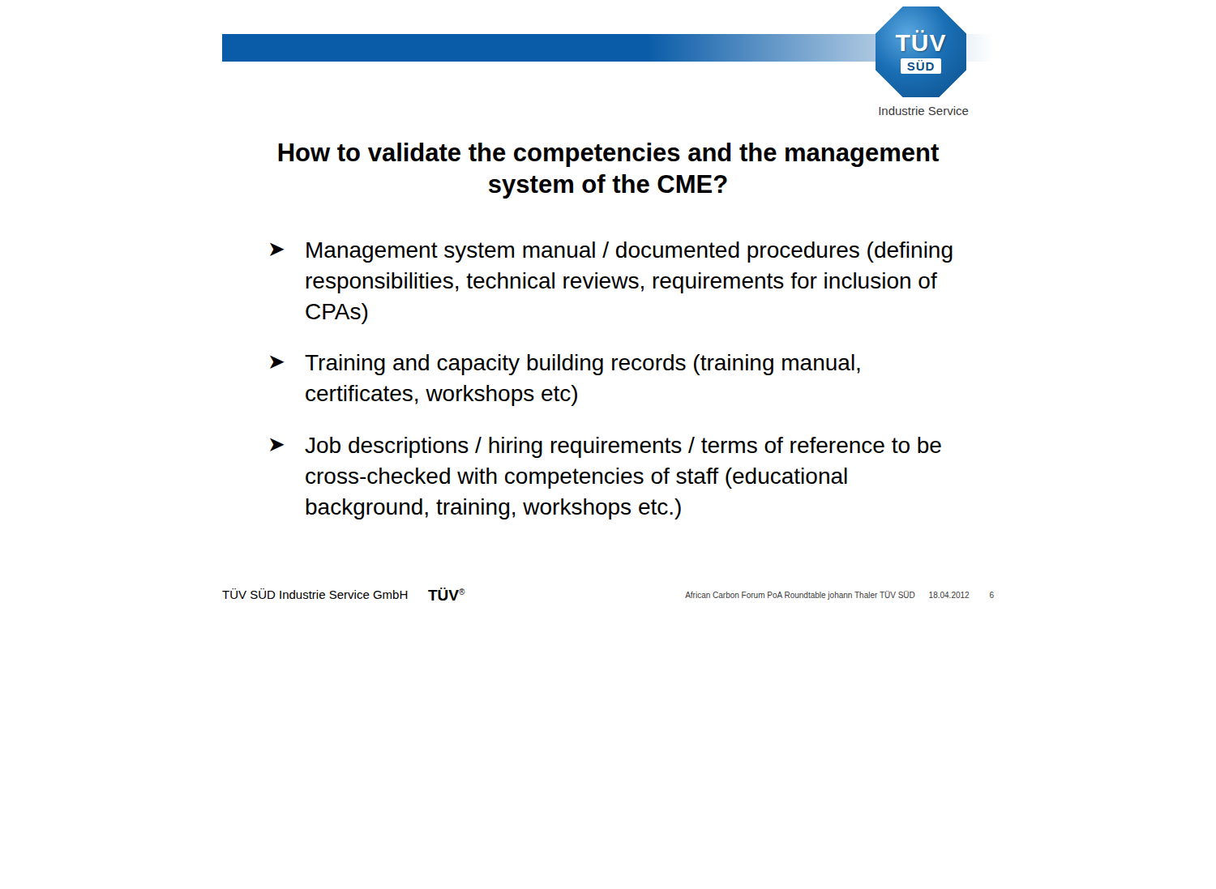TÜV
SÜD
Industrie Service
How to validate the competencies and the management
system of the CME?
Management system manual / documented procedures (defining responsibilities, technical reviews, requirements for inclusion of CPAs)
Training and capacity building records (training manual, certificates, workshops etc)
Job descriptions / hiring requirements / terms of reference to be cross-checked with competencies of staff (educational background, training, workshops etc.)
TÜV SÜD Industrie Service GmbH
TÜV®
African Carbon Forum PoA Roundtable johann Thaler TÜV SÜD 18.04.2012 6